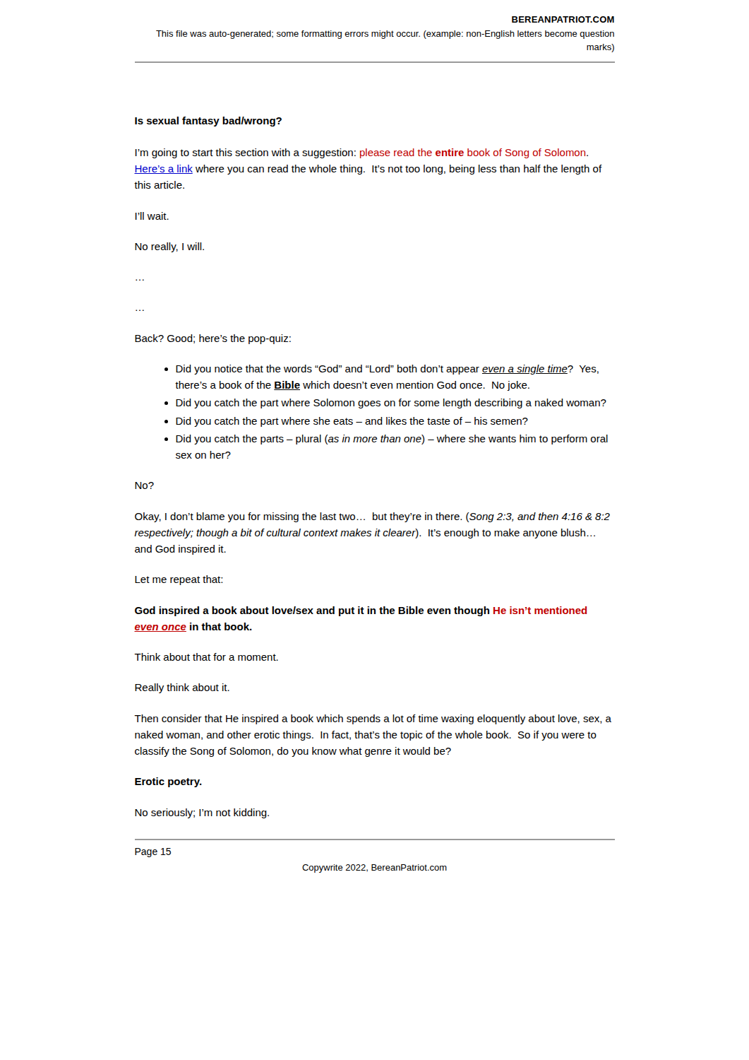BEREANPATRIOT.COM
This file was auto-generated; some formatting errors might occur. (example: non-English letters become question marks)
Is sexual fantasy bad/wrong?
I’m going to start this section with a suggestion: please read the entire book of Song of Solomon. Here’s a link where you can read the whole thing. It’s not too long, being less than half the length of this article.
I’ll wait.
No really, I will.
…
…
Back? Good; here’s the pop-quiz:
Did you notice that the words “God” and “Lord” both don’t appear even a single time? Yes, there’s a book of the Bible which doesn’t even mention God once. No joke.
Did you catch the part where Solomon goes on for some length describing a naked woman?
Did you catch the part where she eats – and likes the taste of – his semen?
Did you catch the parts – plural (as in more than one) – where she wants him to perform oral sex on her?
No?
Okay, I don’t blame you for missing the last two… but they’re in there. (Song 2:3, and then 4:16 & 8:2 respectively; though a bit of cultural context makes it clearer). It’s enough to make anyone blush… and God inspired it.
Let me repeat that:
God inspired a book about love/sex and put it in the Bible even though He isn’t mentioned even once in that book.
Think about that for a moment.
Really think about it.
Then consider that He inspired a book which spends a lot of time waxing eloquently about love, sex, a naked woman, and other erotic things. In fact, that’s the topic of the whole book. So if you were to classify the Song of Solomon, do you know what genre it would be?
Erotic poetry.
No seriously; I’m not kidding.
Page 15
Copywrite 2022, BereanPatriot.com